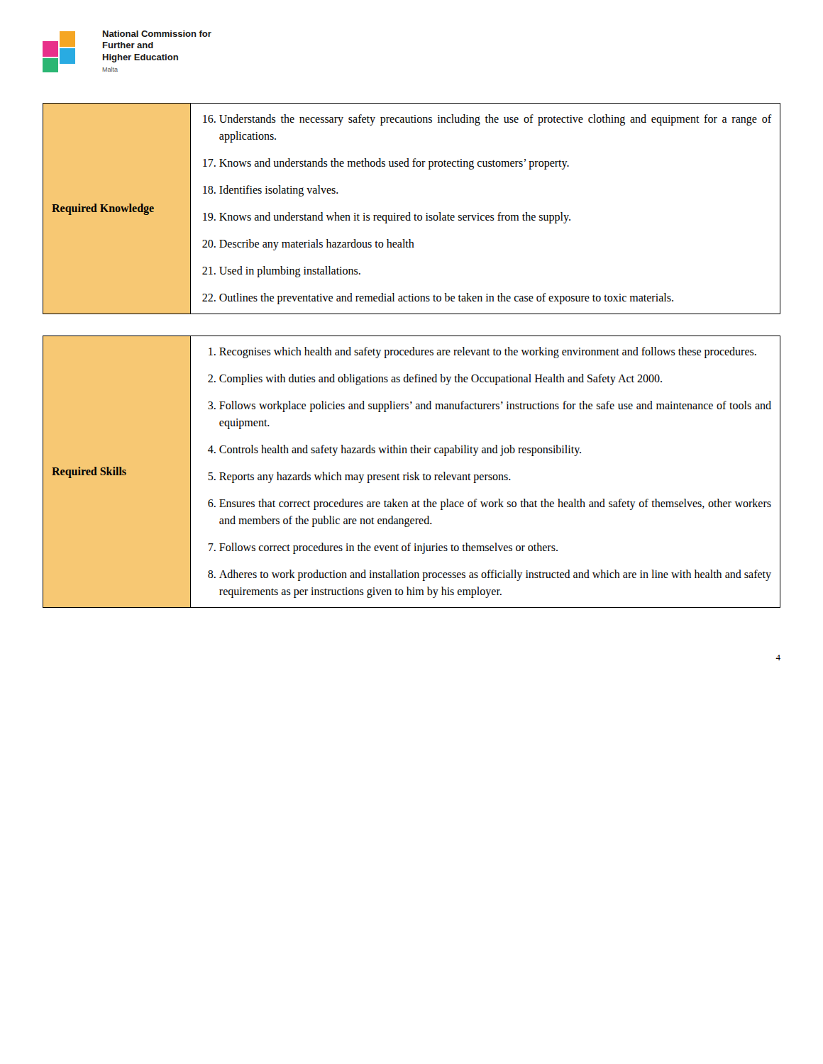National Commission for
Further and
Higher Education
Malta
| Required Knowledge | Understands the necessary safety precautions including the use of protective clothing and equipment for a range of applications. Knows and understands the methods used for protecting customers’ property. Identifies isolating valves. Knows and understand when it is required to isolate services from the supply. Describe any materials hazardous to health Used in plumbing installations. Outlines the preventative and remedial actions to be taken in the case of exposure to toxic materials. |
| Required Skills | Recognises which health and safety procedures are relevant to the working environment and follows these procedures. Complies with duties and obligations as defined by the Occupational Health and Safety Act 2000. Follows workplace policies and suppliers’ and manufacturers’ instructions for the safe use and maintenance of tools and equipment. Controls health and safety hazards within their capability and job responsibility. Reports any hazards which may present risk to relevant persons. Ensures that correct procedures are taken at the place of work so that the health and safety of themselves, other workers and members of the public are not endangered. Follows correct procedures in the event of injuries to themselves or others. Adheres to work production and installation processes as officially instructed and which are in line with health and safety requirements as per instructions given to him by his employer. |
4